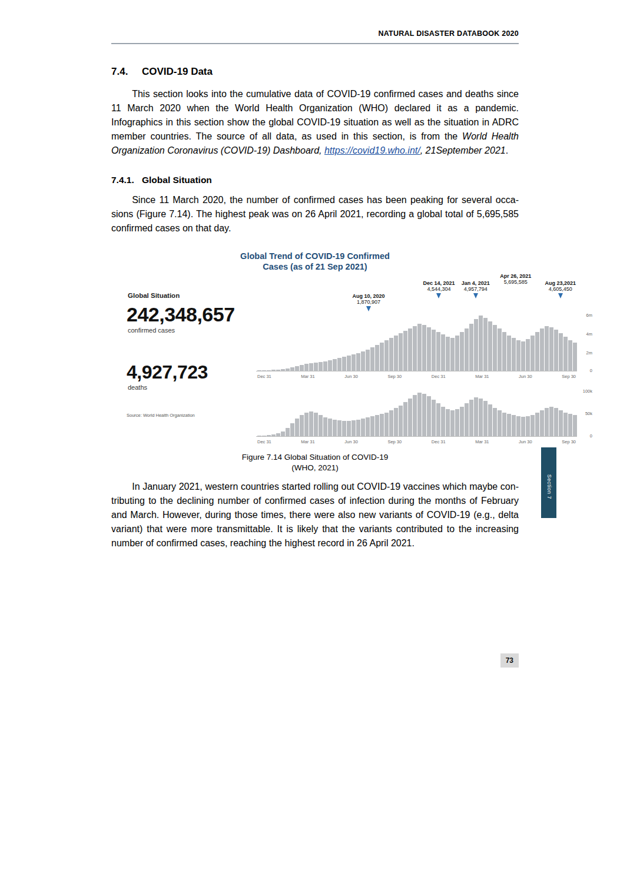NATURAL DISASTER DATABOOK 2020
7.4. COVID-19 Data
This section looks into the cumulative data of COVID-19 confirmed cases and deaths since 11 March 2020 when the World Health Organization (WHO) declared it as a pandemic. Infographics in this section show the global COVID-19 situation as well as the situation in ADRC member countries. The source of all data, as used in this section, is from the World Health Organization Coronavirus (COVID-19) Dashboard, https://covid19.who.int/, 21September 2021.
7.4.1. Global Situation
Since 11 March 2020, the number of confirmed cases has been peaking for several occasions (Figure 7.14). The highest peak was on 26 April 2021, recording a global total of 5,695,585 confirmed cases on that day.
Global Trend of COVID-19 Confirmed
Cases (as of 21 Sep 2021)
Global Situation
242,348,657
confirmed cases
4,927,723
deaths
Source: World Health Organization
Aug 10, 2020
1,870,907
Dec 14, 2021
4,544,304
Jan 4, 2021
4,957,794
Apr 26, 2021
5,695,585
Aug 23,2021
4,605,450
6m 4m 2m 0
Dec 31 Mar 31 Jun 30 Sep 30 Dec 31 Mar 31 Jun 30 Sep 30
100k 50k 0
Dec 31 Mar 31 Jun 30 Sep 30 Dec 31 Mar 31 Jun 30 Sep 30
Figure 7.14 Global Situation of COVID-19
(WHO, 2021)
In January 2021, western countries started rolling out COVID-19 vaccines which maybe contributing to the declining number of confirmed cases of infection during the months of February and March. However, during those times, there were also new variants of COVID-19 (e.g., delta variant) that were more transmittable. It is likely that the variants contributed to the increasing number of confirmed cases, reaching the highest record in 26 April 2021.
Section 7
73